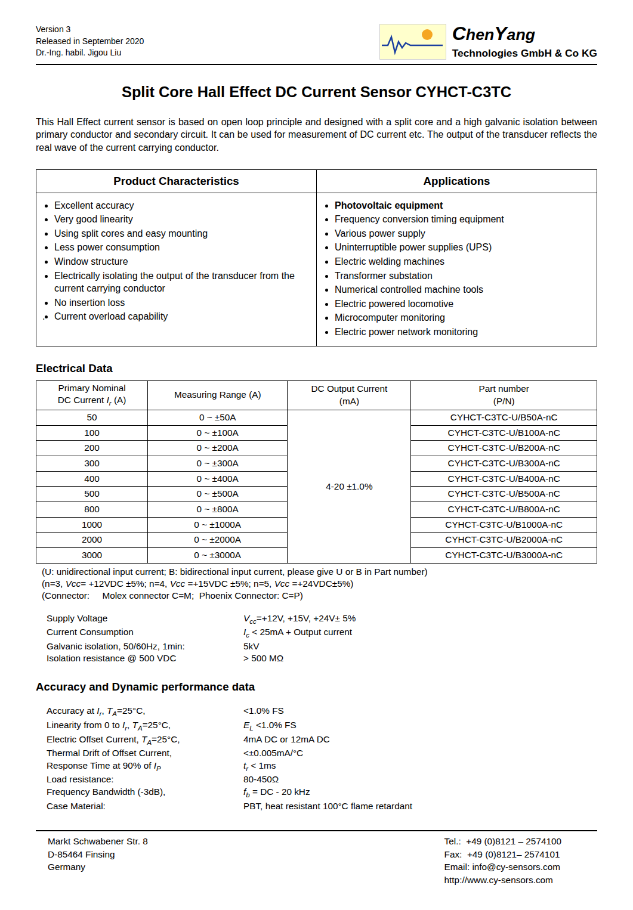Version 3
Released in September 2020
Dr.-Ing. habil. Jigou Liu
ChenYang
Technologies GmbH & Co KG
Split Core Hall Effect DC Current Sensor CYHCT-C3TC
This Hall Effect current sensor is based on open loop principle and designed with a split core and a high galvanic isolation between primary conductor and secondary circuit. It can be used for measurement of DC current etc. The output of the transducer reflects the real wave of the current carrying conductor.
| Product Characteristics | Applications |
| --- | --- |
| Excellent accuracy Very good linearity Using split cores and easy mounting Less power consumption Window structure Electrically isolating the output of the transducer from the current carrying conductor No insertion loss Current overload capability | Photovoltaic equipment Frequency conversion timing equipment Various power supply Uninterruptible power supplies (UPS) Electric welding machines Transformer substation Numerical controlled machine tools Electric powered locomotive Microcomputer monitoring Electric power network monitoring |
Electrical Data
| Primary Nominal DC Current I r (A) | Measuring Range (A) | DC Output Current (mA) | Part number (P/N) |
| --- | --- | --- | --- |
| 50 | 0 ~ ±50A | 4-20 ±1.0% | CYHCT-C3TC-U/B50A-nC |
| 100 | 0 ~ ±100A | CYHCT-C3TC-U/B100A-nC |
| 200 | 0 ~ ±200A | CYHCT-C3TC-U/B200A-nC |
| 300 | 0 ~ ±300A | CYHCT-C3TC-U/B300A-nC |
| 400 | 0 ~ ±400A | CYHCT-C3TC-U/B400A-nC |
| 500 | 0 ~ ±500A | CYHCT-C3TC-U/B500A-nC |
| 800 | 0 ~ ±800A | CYHCT-C3TC-U/B800A-nC |
| 1000 | 0 ~ ±1000A | CYHCT-C3TC-U/B1000A-nC |
| 2000 | 0 ~ ±2000A | CYHCT-C3TC-U/B2000A-nC |
| 3000 | 0 ~ ±3000A | CYHCT-C3TC-U/B3000A-nC |
(U: unidirectional input current; B: bidirectional input current, please give U or B in Part number)
(n=3, Vcc= +12VDC ±5%; n=4, Vcc =+15VDC ±5%; n=5, Vcc =+24VDC±5%)
(Connector: Molex connector C=M; Phoenix Connector: C=P)
Supply Voltage Vcc=+12V, +15V, +24V± 5%
Current Consumption Ic < 25mA + Output current
Galvanic isolation, 50/60Hz, 1min: 5kV
Isolation resistance @ 500 VDC> 500 MΩ
Accuracy and Dynamic performance data
Accuracy at Ir, TA=25°C,<1.0% FS
Linearity from 0 to Ir, TA=25°C, EL <1.0% FS
Electric Offset Current, TA=25°C, 4mA DC or 12mA DC
Thermal Drift of Offset Current,<±0.005mA/°C
Response Time at 90% of IP tr < 1ms
Load resistance: 80-450Ω
Frequency Bandwidth (-3dB), fb = DC - 20 kHz
Case Material: PBT, heat resistant 100°C flame retardant
Markt Schwabener Str. 8
D-85464 Finsing
Germany
Tel.: +49 (0)8121 – 2574100
Fax: +49 (0)8121– 2574101
Email: info@cy-sensors.com
http://www.cy-sensors.com